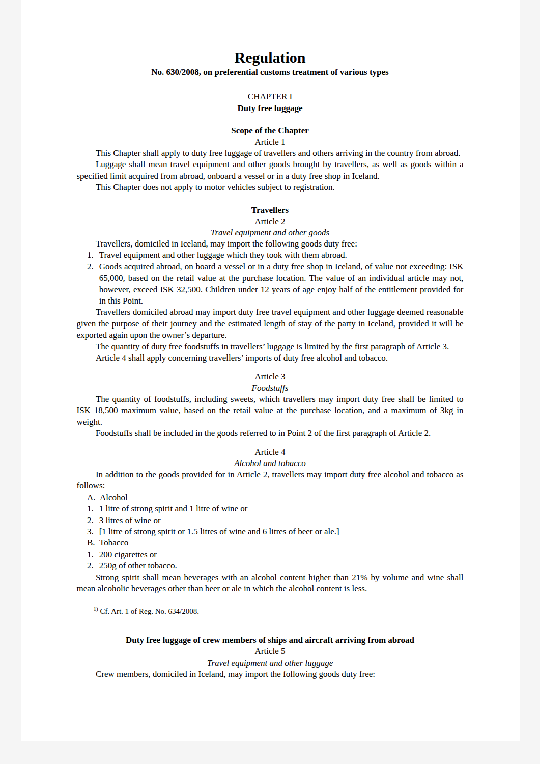Regulation
No. 630/2008, on preferential customs treatment of various types
CHAPTER I Duty free luggage
Scope of the Chapter
Article 1
This Chapter shall apply to duty free luggage of travellers and others arriving in the country from abroad.
Luggage shall mean travel equipment and other goods brought by travellers, as well as goods within a specified limit acquired from abroad, onboard a vessel or in a duty free shop in Iceland.
This Chapter does not apply to motor vehicles subject to registration.
Travellers
Article 2
Travel equipment and other goods
Travellers, domiciled in Iceland, may import the following goods duty free:
1. Travel equipment and other luggage which they took with them abroad.
2. Goods acquired abroad, on board a vessel or in a duty free shop in Iceland, of value not exceeding: ISK 65,000, based on the retail value at the purchase location. The value of an individual article may not, however, exceed ISK 32,500. Children under 12 years of age enjoy half of the entitlement provided for in this Point.
Travellers domiciled abroad may import duty free travel equipment and other luggage deemed reasonable given the purpose of their journey and the estimated length of stay of the party in Iceland, provided it will be exported again upon the owner’s departure.
The quantity of duty free foodstuffs in travellers’ luggage is limited by the first paragraph of Article 3.
Article 4 shall apply concerning travellers’ imports of duty free alcohol and tobacco.
Article 3
Foodstuffs
The quantity of foodstuffs, including sweets, which travellers may import duty free shall be limited to ISK 18,500 maximum value, based on the retail value at the purchase location, and a maximum of 3kg in weight.
Foodstuffs shall be included in the goods referred to in Point 2 of the first paragraph of Article 2.
Article 4
Alcohol and tobacco
In addition to the goods provided for in Article 2, travellers may import duty free alcohol and tobacco as follows:
A. Alcohol
1. 1 litre of strong spirit and 1 litre of wine or
2. 3 litres of wine or
3.[1 litre of strong spirit or 1.5 litres of wine and 6 litres of beer or ale.]
B. Tobacco
1. 200 cigarettes or
2. 250g of other tobacco.
Strong spirit shall mean beverages with an alcohol content higher than 21% by volume and wine shall mean alcoholic beverages other than beer or ale in which the alcohol content is less.
1) Cf. Art. 1 of Reg. No. 634/2008.
Duty free luggage of crew members of ships and aircraft arriving from abroad
Article 5
Travel equipment and other luggage
Crew members, domiciled in Iceland, may import the following goods duty free: